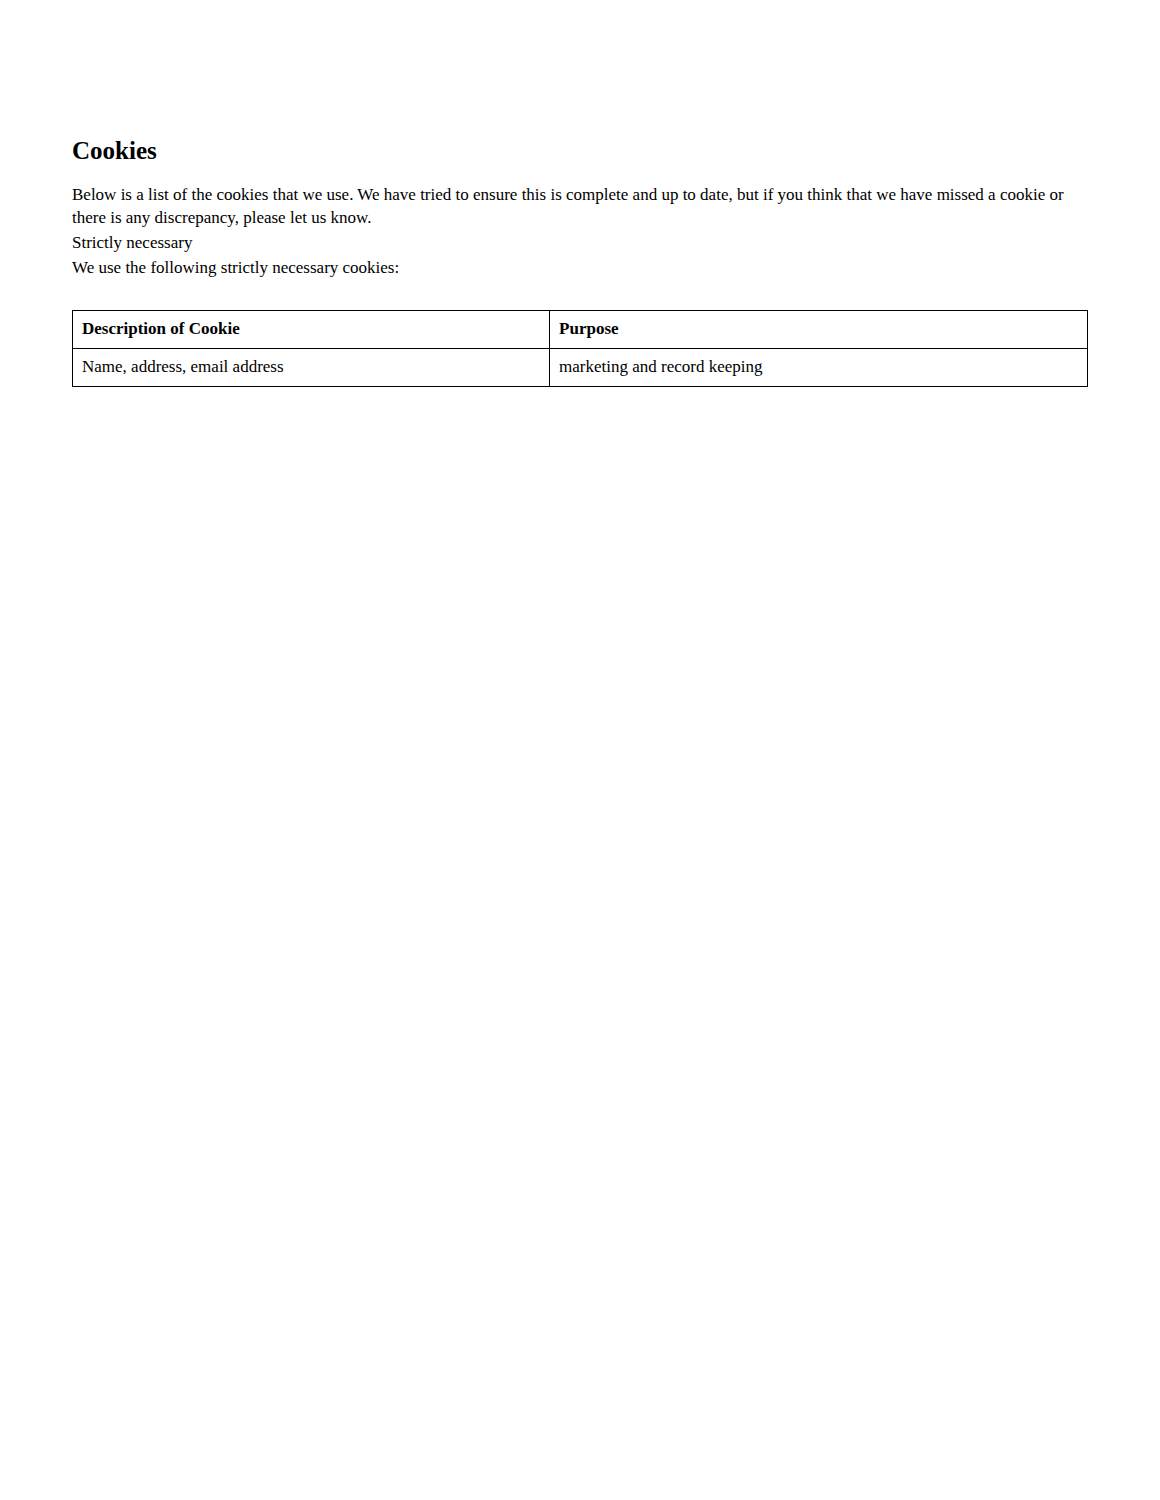Cookies
Below is a list of the cookies that we use. We have tried to ensure this is complete and up to date, but if you think that we have missed a cookie or there is any discrepancy, please let us know.
Strictly necessary
We use the following strictly necessary cookies:
| Description of Cookie | Purpose |
| --- | --- |
| Name, address, email address | marketing and record keeping |